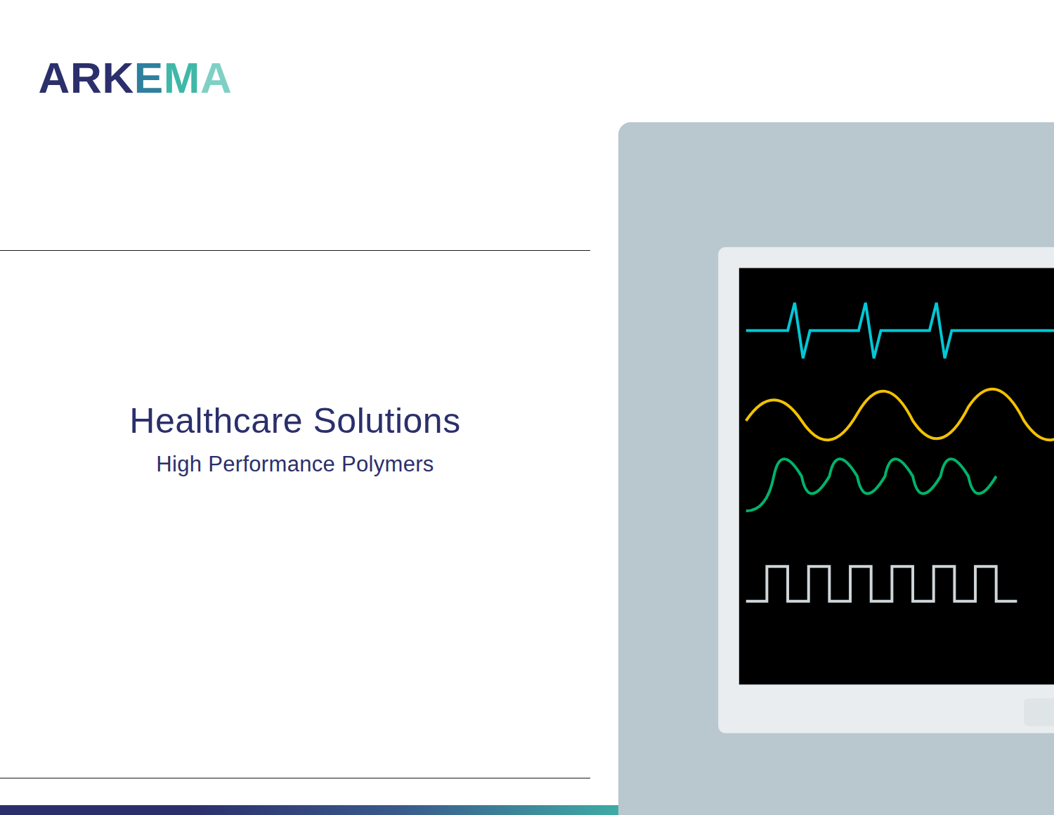ARK EMA
Healthcare Solutions
High Performance Polymers